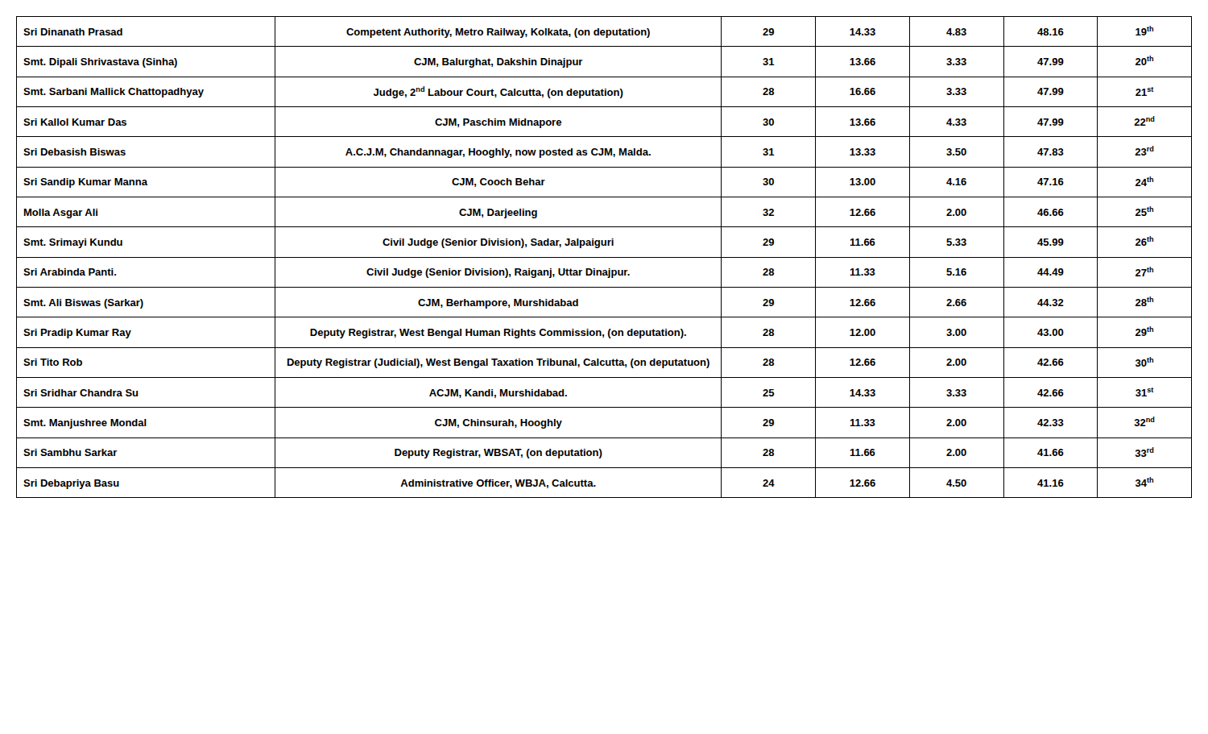| Sri Dinanath Prasad | Competent Authority, Metro Railway, Kolkata, (on deputation) | 29 | 14.33 | 4.83 | 48.16 | 19 th |
| Smt. Dipali Shrivastava (Sinha) | CJM, Balurghat, Dakshin Dinajpur | 31 | 13.66 | 3.33 | 47.99 | 20 th |
| Smt. Sarbani Mallick Chattopadhyay | Judge, 2 nd Labour Court, Calcutta, (on deputation) | 28 | 16.66 | 3.33 | 47.99 | 21 st |
| Sri Kallol Kumar Das | CJM, Paschim Midnapore | 30 | 13.66 | 4.33 | 47.99 | 22 nd |
| Sri Debasish Biswas | A.C.J.M, Chandannagar, Hooghly, now posted as CJM, Malda. | 31 | 13.33 | 3.50 | 47.83 | 23 rd |
| Sri Sandip Kumar Manna | CJM, Cooch Behar | 30 | 13.00 | 4.16 | 47.16 | 24 th |
| Molla Asgar Ali | CJM, Darjeeling | 32 | 12.66 | 2.00 | 46.66 | 25 th |
| Smt. Srimayi Kundu | Civil Judge (Senior Division), Sadar, Jalpaiguri | 29 | 11.66 | 5.33 | 45.99 | 26 th |
| Sri Arabinda Panti. | Civil Judge (Senior Division), Raiganj, Uttar Dinajpur. | 28 | 11.33 | 5.16 | 44.49 | 27 th |
| Smt. Ali Biswas (Sarkar) | CJM, Berhampore, Murshidabad | 29 | 12.66 | 2.66 | 44.32 | 28 th |
| Sri Pradip Kumar Ray | Deputy Registrar, West Bengal Human Rights Commission, (on deputation). | 28 | 12.00 | 3.00 | 43.00 | 29 th |
| Sri Tito Rob | Deputy Registrar (Judicial), West Bengal Taxation Tribunal, Calcutta, (on deputatuon) | 28 | 12.66 | 2.00 | 42.66 | 30 th |
| Sri Sridhar Chandra Su | ACJM, Kandi, Murshidabad. | 25 | 14.33 | 3.33 | 42.66 | 31 st |
| Smt. Manjushree Mondal | CJM, Chinsurah, Hooghly | 29 | 11.33 | 2.00 | 42.33 | 32 nd |
| Sri Sambhu Sarkar | Deputy Registrar, WBSAT, (on deputation) | 28 | 11.66 | 2.00 | 41.66 | 33 rd |
| Sri Debapriya Basu | Administrative Officer, WBJA, Calcutta. | 24 | 12.66 | 4.50 | 41.16 | 34 th |